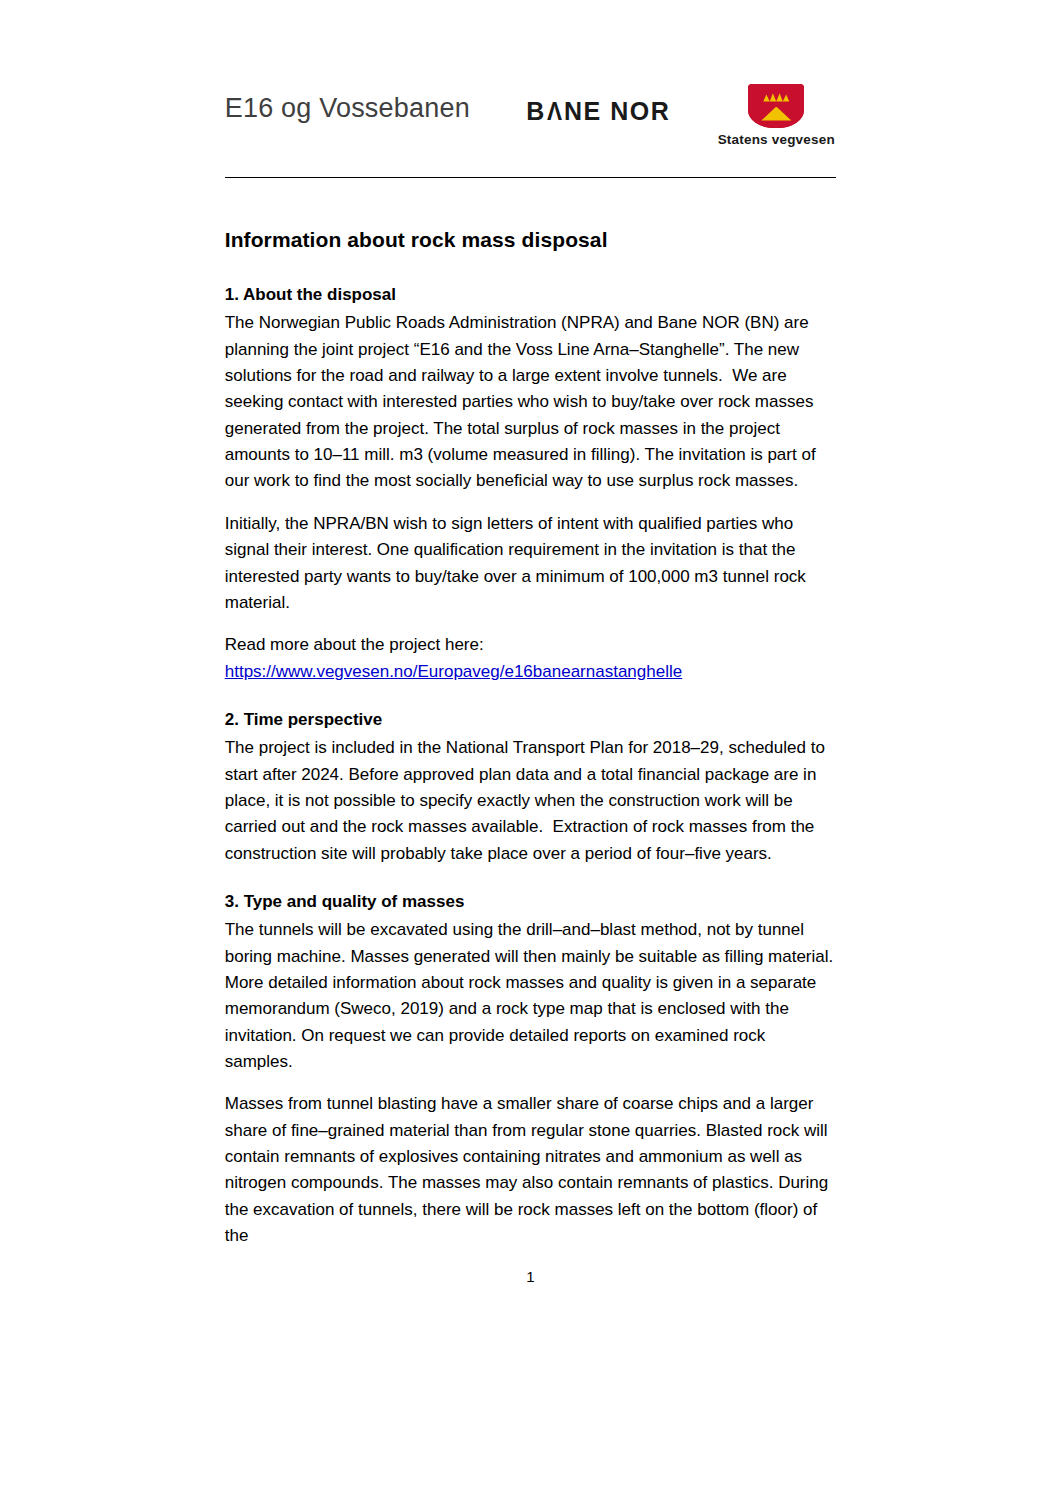E16 og Vossebanen
BΛNE NOR
Statens vegvesen
Information about rock mass disposal
1. About the disposal
The Norwegian Public Roads Administration (NPRA) and Bane NOR (BN) are planning the joint project “E16 and the Voss Line Arna–Stanghelle”. The new solutions for the road and railway to a large extent involve tunnels. We are seeking contact with interested parties who wish to buy/take over rock masses generated from the project. The total surplus of rock masses in the project amounts to 10–11 mill. m3 (volume measured in filling). The invitation is part of our work to find the most socially beneficial way to use surplus rock masses.
Initially, the NPRA/BN wish to sign letters of intent with qualified parties who signal their interest. One qualification requirement in the invitation is that the interested party wants to buy/take over a minimum of 100,000 m3 tunnel rock material.
Read more about the project here:
https://www.vegvesen.no/Europaveg/e16banearnastanghelle
2. Time perspective
The project is included in the National Transport Plan for 2018–29, scheduled to start after 2024. Before approved plan data and a total financial package are in place, it is not possible to specify exactly when the construction work will be carried out and the rock masses available. Extraction of rock masses from the construction site will probably take place over a period of four–five years.
3. Type and quality of masses
The tunnels will be excavated using the drill–and–blast method, not by tunnel boring machine. Masses generated will then mainly be suitable as filling material. More detailed information about rock masses and quality is given in a separate memorandum (Sweco, 2019) and a rock type map that is enclosed with the invitation. On request we can provide detailed reports on examined rock samples.
Masses from tunnel blasting have a smaller share of coarse chips and a larger share of fine–grained material than from regular stone quarries. Blasted rock will contain remnants of explosives containing nitrates and ammonium as well as nitrogen compounds. The masses may also contain remnants of plastics. During the excavation of tunnels, there will be rock masses left on the bottom (floor) of the
1